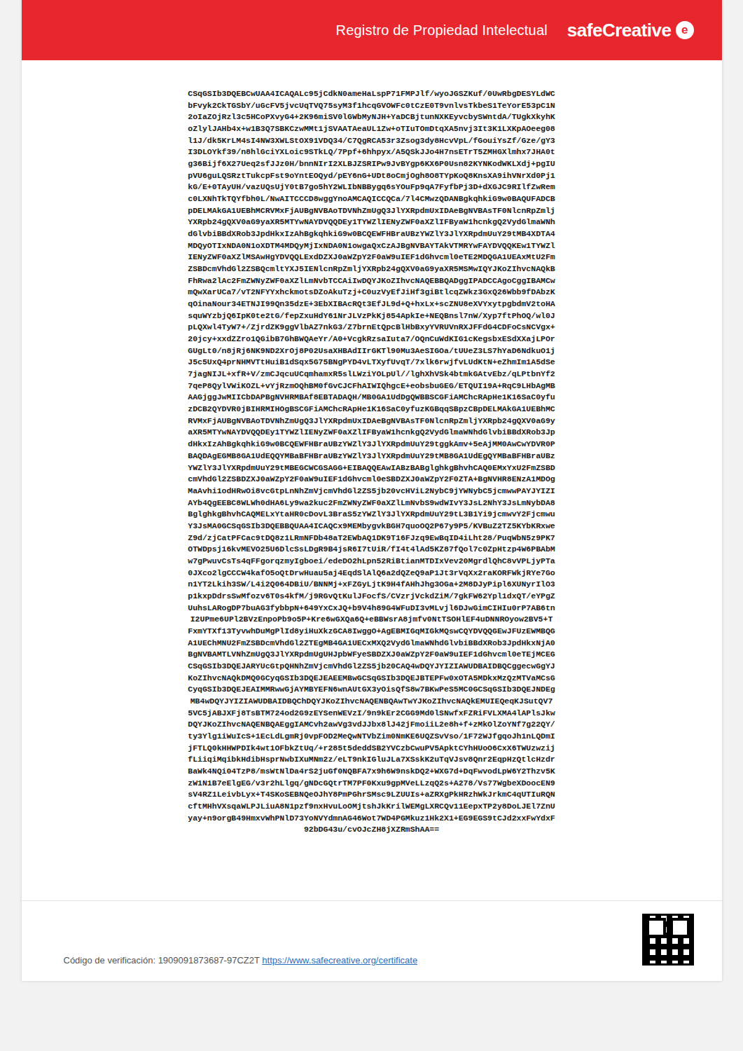Registro de Propiedad Intelectual safeCreativee
CSqGSIb3DQEBCwUAA4ICAQALc95jCdkN0ameHaLspP71FMPJlf/wyoJGSZKuf/0UwRbgDESYLdWC
bFvyk2CkTGSbY/uGcFV5jvcUqTVQ75syM3f1hcqGVOWFc0tCzE0T9vnlvsTkbeS1TeYorE53pC1N
2oIaZOjRzl3c5HCoPXvyG4+2K96miSV0lGWbMyNJH+YaDCBjtunNXKEyvcbySWntdA/TUgkXkyhK
oZlylJAHb4x+w1B3Q7SBKCzwMMt1jSVAATAeaUL1Zw+oTIuTOmDtqXA5nvj3It3K1LXKpAOeeg08
l1J/dk5KrLM4sI4NW3XWLStOX91VDQ34/C7QgRCA53r3Zsog3dy8HcvVpL/fGouiYsZf/Gze/gY3
I3DLOYkf39/n8hlGciYXLoic9STkLQ/7Ppf+6hhpyx/A5QSkJJo4H7nsETrT5ZMHGXlmhx7JHA0t
g36Bijf6X27Ueq2sfJJz0H/bnnNIrI2XLBJZSRIPw9JvBYgp6KX6P0Usn82KYNKodWKLXdj+pgIU
pVU6guLQSRztTukcpFst9oYntEOQyd/pEY6nG+UDt8oCmjOgh8O8TYpKoQ8KnsXA9ihVNrXd0Pj1
kG/E+0TAyUH/vazUQsUjY0tB7go5hY2WLIbNBBygq6sYOuFp9qA7FyfbPj3D+dXGJC9RIlfZwRem
c0LXNhTkTQYfbh0L/NwAITCCCD8wggYnoAMCAQICCQCa/7l4CMwzQDANBgkqhkiG9w0BAQUFADCB
pDELMAkGA1UEBhMCRVMxFjAUBgNVBAoTDVNhZmUgQ3JlYXRpdmUxIDAeBgNVBAsTF0NlcnRpZmlj
YXRpb24gQXV0aG9yaXR5MTYwNAYDVQQDEy1TYWZlIENyZWF0aXZlIFByaW1hcnkgQ2VydGlmaWNh
dGlvbiBBdXRob3JpdHkxIzAhBgkqhkiG9w0BCQEWFHBraUBzYWZlY3JlYXRpdmUuY29tMB4XDTA4
MDQyOTIxNDA0N1oXDTM4MDQyMjIxNDA0N1owgaQxCzAJBgNVBAYTAkVTMRYwFAYDVQQKEw1TYWZl
IENyZWF0aXZlMSAwHgYDVQQLExdDZXJ0aWZpY2F0aW9uIEF1dGhvcml0eTE2MDQGA1UEAxMtU2Fm
ZSBDcmVhdGl2ZSBQcmltYXJ5IENlcnRpZmljYXRpb24gQXV0aG9yaXR5MSMwIQYJKoZIhvcNAQkB
FhRwa2lAc2FmZWNyZWF0aXZlLmNvbTCCAiIwDQYJKoZIhvcNAQEBBQADggIPADCCAgoCggIBAMCw
mQwXarUCa7/vT2NFYYxhckmotsDZoAkuTzj+C0uzVyEfJiHf3giBtlcqZWkz3GxQ26Wbb9fDAbzK
qOinaNour34ETNJI99Qn35dzE+3EbXIBAcRQt3EfJL9d+Q+hxLx+scZNU8eXVYxytpgbdmV2toHA
squWYzbjQ6IpK0te2tG/fepZxuHdY61NrJLVzPkKj854ApkIe+NEQBnsl7nW/Xyp7ftPhOQ/wl0J
pLQXwl4TyW7+/ZjrdZK9ggVlbAZ7nkG3/Z7brnEtQpcBlHbBxyYVRUVnRXJFFdG4CDFoCsNCVgx+
20jcy+xxdZZro1QGibB7GhBWQAeYr/A0+VcgkRzsaIuta7/OQnCuWdKIG1cKegsbxESdXXajLPOr
GUgLt0/n8jRj6NK9ND2XrOj8P02UsaXHBAdIIrGKTl90Mu3AeSIGOa/tUUeZ3LS7hYaD6NdkuO1j
J5c5UxQ4prNHMVTtHuiB1dSqx5G75BNgPYD4vLTXyfUvqT/7xlk6rwjfvLUdKtN+eZhmIm1A5dSe
7jagNIJL+xfR+V/zmCJqcuUCqmhamxR5slLWziYOLpUl//lghXhVSk4btmkGAtvEbz/qLPtbnYf2
7qeP8QylVWiKOZL+vYjRzmOQhBM0fGvCJCFhAIWIQhgcE+eobsbuGEG/ETQUI19A+RqC9LHbAgMB
AAGjggJwMIICbDAPBgNVHRMBAf8EBTADAQH/MB0GA1UdDgQWBBSCGFiAMChcRApHe1K16SaC0yfu
zDCB2QYDVR0jBIHRMIHOgBSCGFiAMChcRApHe1K16SaC0yfuzKGBqqSBpzCBpDELMAkGA1UEBhMC
RVMxFjAUBgNVBAoTDVNhZmUgQ3JlYXRpdmUxIDAeBgNVBAsTF0NlcnRpZmljYXRpb24gQXV0aG9y
aXR5MTYwNAYDVQQDEy1TYWZlIENyZWF0aXZlIFByaW1hcnkgQ2VydGlmaWNhdGlvbiBBdXRob3Jp
dHkxIzAhBgkqhkiG9w0BCQEWFHBraUBzYWZlY3JlYXRpdmUuY29tggkAmv+5eAjMM0AwCwYDVR0P
BAQDAgEGMB8GA1UdEQQYMBaBFHBraUBzYWZlY3JlYXRpdmUuY29tMB8GA1UdEgQYMBaBFHBraUBz
YWZlY3JlYXRpdmUuY29tMBEGCWCGSAGG+EIBAQQEAwIABzBABglghkgBhvhCAQ0EMxYxU2FmZSBD
cmVhdGl2ZSBDZXJ0aWZpY2F0aW9uIEF1dGhvcml0eSBDZXJ0aWZpY2F0ZTA+BgNVHR8ENzA1MDOg
MaAvhi1odHRwOi8vcGtpLnNhZmVjcmVhdGl2ZS5jb20vcHViL2NybC9jYWNybC5jcmwwPAYJYIZI
AYb4QgEEBC8WLWh0dHA6Ly9wa2kuc2FmZWNyZWF0aXZlLmNvbS9wdWIvY3JsL2NhY3JsLmNybDA8
BglghkgBhvhCAQMELxYtaHR0cDovL3BraS5zYWZlY3JlYXRpdmUuY29tL3B1Yi9jcmwvY2Fjcmwu
Y3JsMA0GCSqGSIb3DQEBBQUAA4ICAQCx9MEMbygvkBGH7quoOQ2P67y9P5/KVBuZ2TZ5KYbKRxwe
Z9d/zjCatPFCac9tDQ8z1LRmNFDb48aT2EWbAQ1DK9T16FJzq9EwBqID4iLht28/PuqWbN5z9PK7
OTWDpsj16kvMEVO25U6DlcSsLDgR9B4jsR6I7tUiR/fI4t4lAd5KZ87fQol7c0ZpHtzp4W6PBAbM
w7gPwuvCsTs4qFFgorqzmyIgboei/edeDO2hLpn52RiBtianMTDIxVev20MgrdlQhC8vVPLjyPTa
0JXco2lgCCCW4kafO5oQtDrwHuau5aj4EqdSlAlQ6a2dQZeQ9aP1Jt3rVqXx2raKORFWkjRYe7Go
n1YT2Lkih3SW/L4i2Q064DBiU/BNNMj+xFZGyLjtK9H4fAHhJhg3OGa+2M8DJyPipl6XUNyrIlO3
p1kxpDdrsSwMfozv6T0s4kfM/j9RGvQtKulJFocfS/CVzrjVckdZiM/7gkFW62Ypl1dxQT/eYPgZ
UuhsLARogDP7buAG3fybbpN+649YxCxJQ+b9V4h89G4WFuDI3vMLvjl6DJwGimCIHIu0rP7AB6tn
I2UPme6UPl2BVzEnpoPb9o5P+Kre6wGXQa6Q+eBBWsrA8jmfv0NtTSOHlEF4uDNNROyow2BV5+T
FxmYTXf13TyvwhDuMgPlId8yiHuXkzGCA8IwggO+AgEBMIGqMIGkMQswCQYDVQQGEwJFUzEWMBQG
A1UEChMNU2FmZSBDcmVhdGl2ZTEgMB4GA1UECxMXQ2VydGlmaWNhdGlvbiBBdXRob3JpdHkxNjA0
BgNVBAMTLVNhZmUgQ3JlYXRpdmUgUHJpbWFyeSBDZXJ0aWZpY2F0aW9uIEF1dGhvcml0eTEjMCEG
CSqGSIb3DQEJARYUcGtpQHNhZmVjcmVhdGl2ZS5jb20CAQ4wDQYJYIZIAWUDBAIDBQCggecwGgYJ
KoZIhvcNAQkDMQ0GCyqGSIb3DQEJEAEEMBwGCSqGSIb3DQEJBTEPFw0xOTA5MDkxMzQzMTVaMCsG
CyqGSIb3DQEJEAIMMRwwGjAYMBYEFN6wnAUtGX3yOisQfS8w7BKwPeS5MC0GCSqGSIb3DQEJNDEg
MB4wDQYJYIZIAWUDBAIDBQChDQYJKoZIhvcNAQENBQAwTwYJKoZIhvcNAQkEMUIEQeqKJSutQV7
5VC5jABJXFj8TsBTM724od2G9zEYSenWEVzI/9n9kEr2CGG9Md0lSNwfxFZRiFVLXMA4lAPlsJkw
DQYJKoZIhvcNAQENBQAEggIAMCvh2awVg3vdJJbx8lJ42jFmoiiL2e8h+f+zMkOlZoYNf7g22QY/
ty3Ylg1iWuIcS+1EcLdLgmRj0vpFOD2MeQwNTVbZim0NmKE6UQZSvVso/1F72WJfgqoJh1nLQDmI
jFTLQ0kHHWPDIk4wt1OFbkZtUq/+r285t5deddSB2YVCzbCwuPV5ApktCYhHUoO6CxX6TWUzwzij
fLiiqiMqibkHdibHsprNwbIXuMNm2z/eLT9nkIGluJLa7XSskK2uTqVJsv8Qnr2EqpHzQtlcHzdr
BaWk4NQi04TzP8/msWtNlDa4rS2juGf0NQBFA7x9h6W9nskDQ2+WXG7d+DqFwvodLpW6Y2Thzv5K
zW1N1B7eElgEG/v3r2hLlgq/gNDcGQtrTM7PF0Kxu9gpMVeLLzqQ2s+A278/Vs77WgbeXDoocEN9
sV4RZ1LeivbLyx+T4SKoSEBNQeOJhY8PmPGhrSMsc9LZUUIs+aZRXgPkHRzhWkJrkmC4qUTIuRQN
cftMHhVXsqaWLPJLiuA8N1pzf9nxHvuLoOMjtshJkKrilWEMgLXRCQv11EepxTP2y8DoLJEl7ZnU
yay+n9orgB49HmxvWhPNlD73YoNVYdmnAG46Wot7WD4PGMkuz1Hk2X1+EG9EGS9tCJd2xxFwYdxF
92bDG43u/cvOJcZH8jXZRmShAA==
Código de verificación: 1909091873687-97CZ2T https://www.safecreative.org/certificate